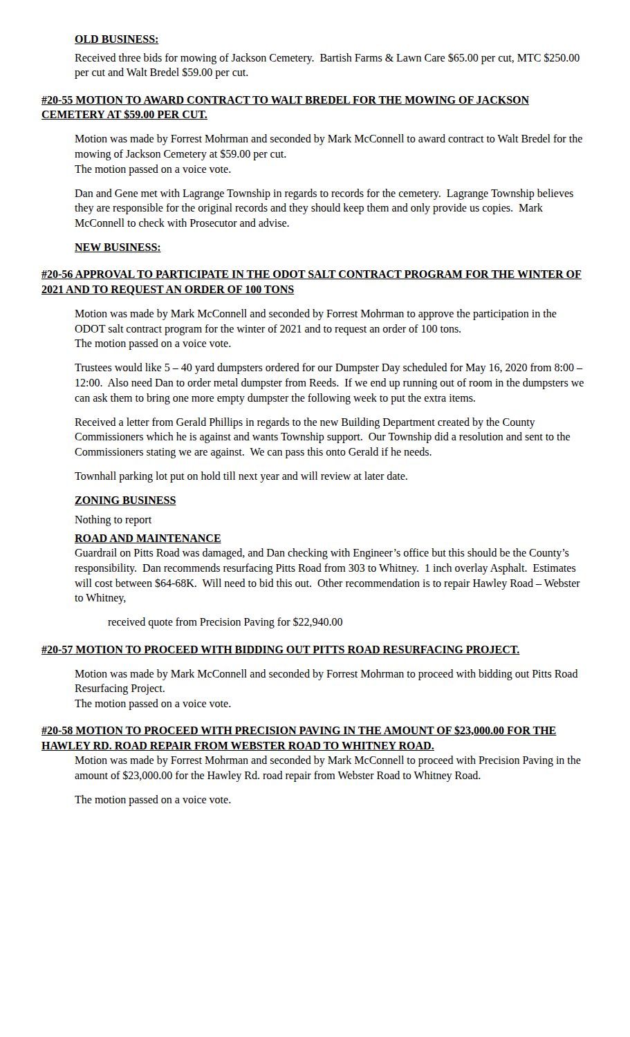OLD BUSINESS:
Received three bids for mowing of Jackson Cemetery. Bartish Farms & Lawn Care $65.00 per cut, MTC $250.00 per cut and Walt Bredel $59.00 per cut.
#20-55 MOTION TO AWARD CONTRACT TO WALT BREDEL FOR THE MOWING OF JACKSON CEMETERY AT $59.00 PER CUT.
Motion was made by Forrest Mohrman and seconded by Mark McConnell to award contract to Walt Bredel for the mowing of Jackson Cemetery at $59.00 per cut.
The motion passed on a voice vote.
Dan and Gene met with Lagrange Township in regards to records for the cemetery. Lagrange Township believes they are responsible for the original records and they should keep them and only provide us copies. Mark McConnell to check with Prosecutor and advise.
NEW BUSINESS:
#20-56 APPROVAL TO PARTICIPATE IN THE ODOT SALT CONTRACT PROGRAM FOR THE WINTER OF 2021 AND TO REQUEST AN ORDER OF 100 TONS
Motion was made by Mark McConnell and seconded by Forrest Mohrman to approve the participation in the ODOT salt contract program for the winter of 2021 and to request an order of 100 tons.
The motion passed on a voice vote.
Trustees would like 5 – 40 yard dumpsters ordered for our Dumpster Day scheduled for May 16, 2020 from 8:00 – 12:00. Also need Dan to order metal dumpster from Reeds. If we end up running out of room in the dumpsters we can ask them to bring one more empty dumpster the following week to put the extra items.
Received a letter from Gerald Phillips in regards to the new Building Department created by the County Commissioners which he is against and wants Township support. Our Township did a resolution and sent to the Commissioners stating we are against. We can pass this onto Gerald if he needs.
Townhall parking lot put on hold till next year and will review at later date.
ZONING BUSINESS
Nothing to report
ROAD AND MAINTENANCE
Guardrail on Pitts Road was damaged, and Dan checking with Engineer’s office but this should be the County’s responsibility. Dan recommends resurfacing Pitts Road from 303 to Whitney. 1 inch overlay Asphalt. Estimates will cost between $64-68K. Will need to bid this out. Other recommendation is to repair Hawley Road – Webster to Whitney,
received quote from Precision Paving for $22,940.00
#20-57 MOTION TO PROCEED WITH BIDDING OUT PITTS ROAD RESURFACING PROJECT.
Motion was made by Mark McConnell and seconded by Forrest Mohrman to proceed with bidding out Pitts Road Resurfacing Project.
The motion passed on a voice vote.
#20-58 MOTION TO PROCEED WITH PRECISION PAVING IN THE AMOUNT OF $23,000.00 FOR THE HAWLEY RD. ROAD REPAIR FROM WEBSTER ROAD TO WHITNEY ROAD.
Motion was made by Forrest Mohrman and seconded by Mark McConnell to proceed with Precision Paving in the amount of $23,000.00 for the Hawley Rd. road repair from Webster Road to Whitney Road.
The motion passed on a voice vote.